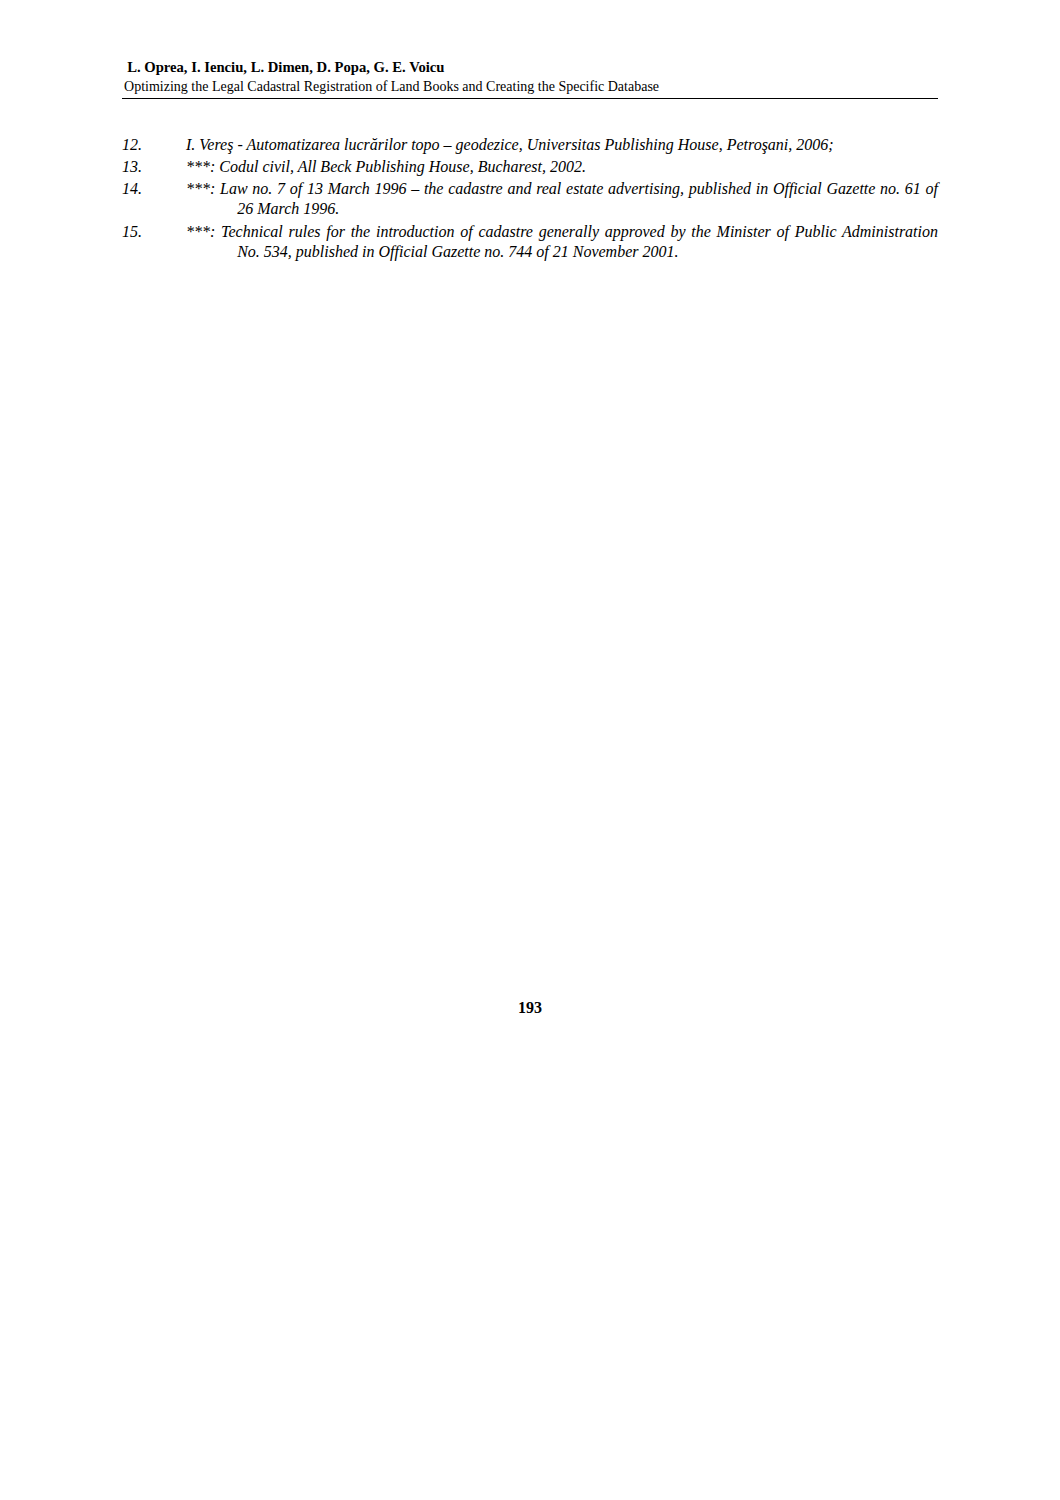L. Oprea, I. Ienciu, L. Dimen, D. Popa, G. E. Voicu
Optimizing the Legal Cadastral Registration of Land Books and Creating the Specific Database
12. I. Vereş - Automatizarea lucrărilor topo – geodezice, Universitas Publishing House, Petroşani, 2006;
13. ***: Codul civil, All Beck Publishing House, Bucharest, 2002.
14. ***: Law no. 7 of 13 March 1996 – the cadastre and real estate advertising, published in Official Gazette no. 61 of 26 March 1996.
15. ***: Technical rules for the introduction of cadastre generally approved by the Minister of Public Administration No. 534, published in Official Gazette no. 744 of 21 November 2001.
193